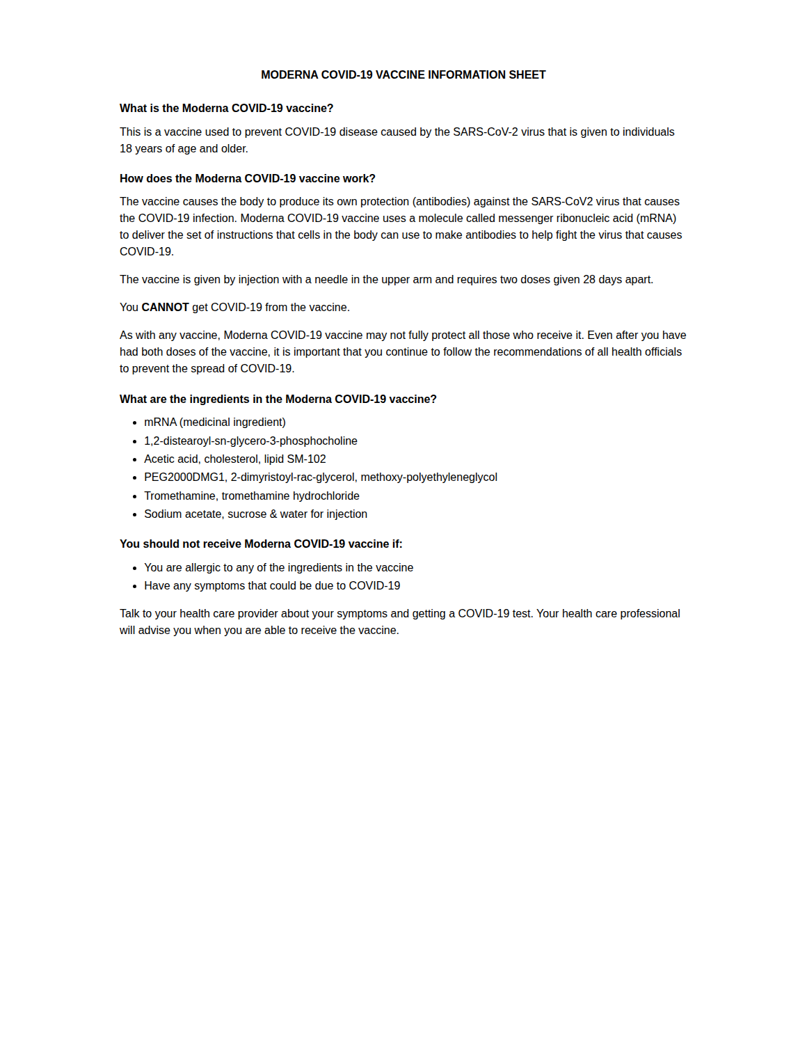MODERNA COVID-19 VACCINE INFORMATION SHEET
What is the Moderna COVID-19 vaccine?
This is a vaccine used to prevent COVID-19 disease caused by the SARS-CoV-2 virus that is given to individuals 18 years of age and older.
How does the Moderna COVID-19 vaccine work?
The vaccine causes the body to produce its own protection (antibodies) against the SARS-CoV2 virus that causes the COVID-19 infection. Moderna COVID-19 vaccine uses a molecule called messenger ribonucleic acid (mRNA) to deliver the set of instructions that cells in the body can use to make antibodies to help fight the virus that causes COVID-19.
The vaccine is given by injection with a needle in the upper arm and requires two doses given 28 days apart.
You CANNOT get COVID-19 from the vaccine.
As with any vaccine, Moderna COVID-19 vaccine may not fully protect all those who receive it. Even after you have had both doses of the vaccine, it is important that you continue to follow the recommendations of all health officials to prevent the spread of COVID-19.
What are the ingredients in the Moderna COVID-19 vaccine?
mRNA (medicinal ingredient)
1,2-distearoyl-sn-glycero-3-phosphocholine
Acetic acid, cholesterol, lipid SM-102
PEG2000DMG1, 2-dimyristoyl-rac-glycerol, methoxy-polyethyleneglycol
Tromethamine, tromethamine hydrochloride
Sodium acetate, sucrose & water for injection
You should not receive Moderna COVID-19 vaccine if:
You are allergic to any of the ingredients in the vaccine
Have any symptoms that could be due to COVID-19
Talk to your health care provider about your symptoms and getting a COVID-19 test. Your health care professional will advise you when you are able to receive the vaccine.